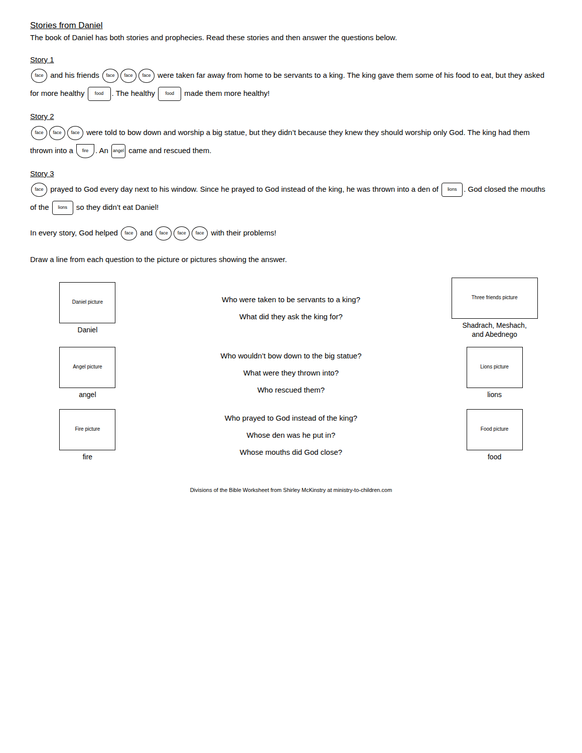Stories from Daniel
The book of Daniel has both stories and prophecies. Read these stories and then answer the questions below.
Story 1
face and his friends face face face were taken far away from home to be servants to a king. The king gave them some of his food to eat, but they asked for more healthy food. The healthy food made them more healthy!
Story 2
face face face were told to bow down and worship a big statue, but they didn’t because they knew they should worship only God. The king had them thrown into a fire. An angel came and rescued them.
Story 3
face prayed to God every day next to his window. Since he prayed to God instead of the king, he was thrown into a den of lions. God closed the mouths of the lions so they didn’t eat Daniel!
In every story, God helped face and face face face with their problems!
Draw a line from each question to the picture or pictures showing the answer.
| Daniel picture Daniel | Who were taken to be servants to a king? What did they ask the king for? | Three friends picture Shadrach, Meshach, and Abednego |
| Angel picture angel | Who wouldn’t bow down to the big statue? What were they thrown into? Who rescued them? | Lions picture lions |
| Fire picture fire | Who prayed to God instead of the king? Whose den was he put in? Whose mouths did God close? | Food picture food |
Divisions of the Bible Worksheet from Shirley McKinstry at ministry-to-children.com